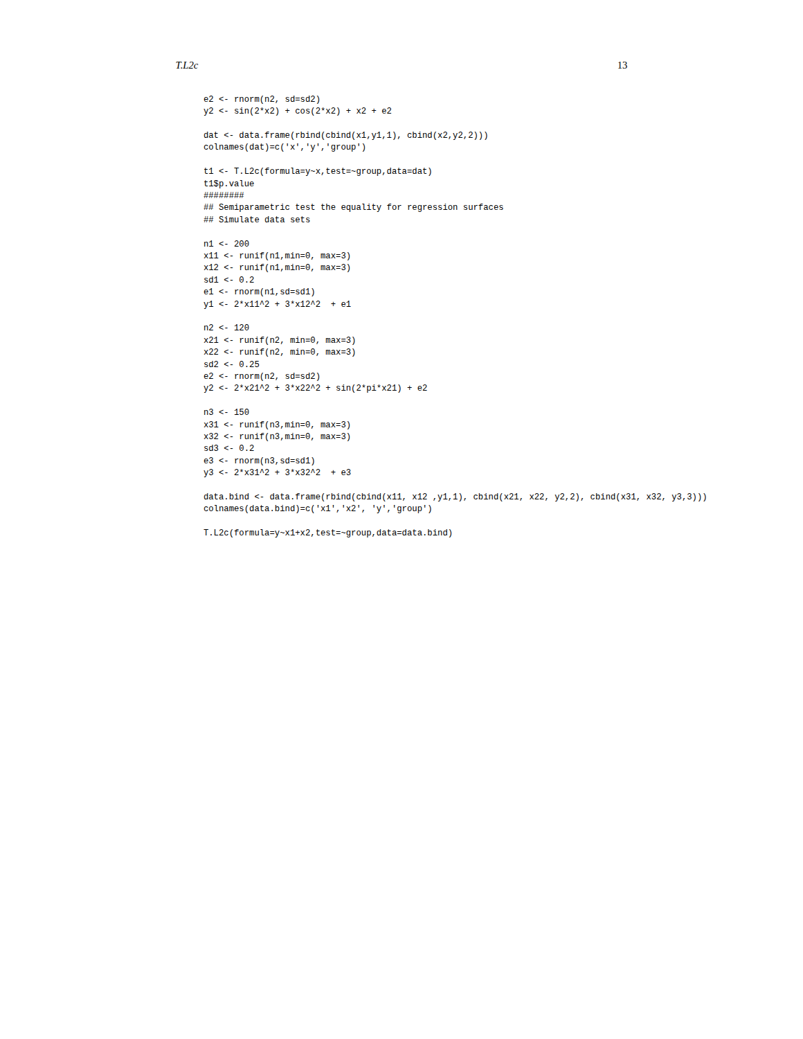T.L2c 13
e2 <- rnorm(n2, sd=sd2)
y2 <- sin(2*x2) + cos(2*x2) + x2 + e2

dat <- data.frame(rbind(cbind(x1,y1,1), cbind(x2,y2,2)))
colnames(dat)=c('x','y','group')

t1 <- T.L2c(formula=y~x,test=~group,data=dat)
t1$p.value
########
## Semiparametric test the equality for regression surfaces
## Simulate data sets

n1 <- 200
x11 <- runif(n1,min=0, max=3)
x12 <- runif(n1,min=0, max=3)
sd1 <- 0.2
e1 <- rnorm(n1,sd=sd1)
y1 <- 2*x11^2 + 3*x12^2  + e1

n2 <- 120
x21 <- runif(n2, min=0, max=3)
x22 <- runif(n2, min=0, max=3)
sd2 <- 0.25
e2 <- rnorm(n2, sd=sd2)
y2 <- 2*x21^2 + 3*x22^2 + sin(2*pi*x21) + e2

n3 <- 150
x31 <- runif(n3,min=0, max=3)
x32 <- runif(n3,min=0, max=3)
sd3 <- 0.2
e3 <- rnorm(n3,sd=sd1)
y3 <- 2*x31^2 + 3*x32^2  + e3

data.bind <- data.frame(rbind(cbind(x11, x12 ,y1,1), cbind(x21, x22, y2,2), cbind(x31, x32, y3,3)))
colnames(data.bind)=c('x1','x2', 'y','group')

T.L2c(formula=y~x1+x2,test=~group,data=data.bind)